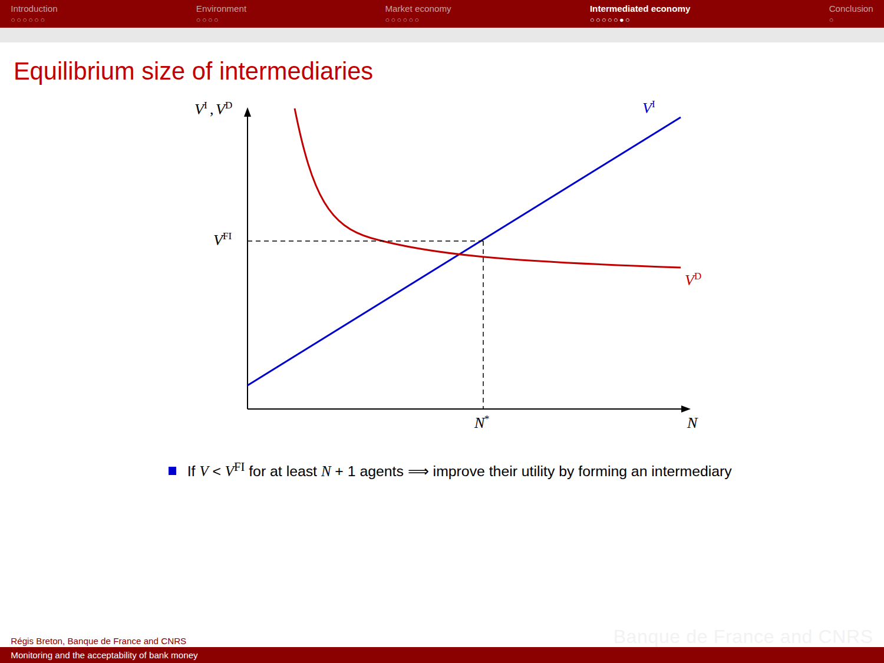Introduction○○○○○○
Environment○○○○
Market economy○○○○○○
Intermediated economy○○○○○●○
Conclusion○
Equilibrium size of intermediaries
V I , V D N V I V D V FI N *
If V < VFI for at least N + 1 agents ⟹ improve their utility by forming an intermediary
Régis Breton, Banque de France and CNRS
Banque de France and CNRS
Monitoring and the acceptability of bank money